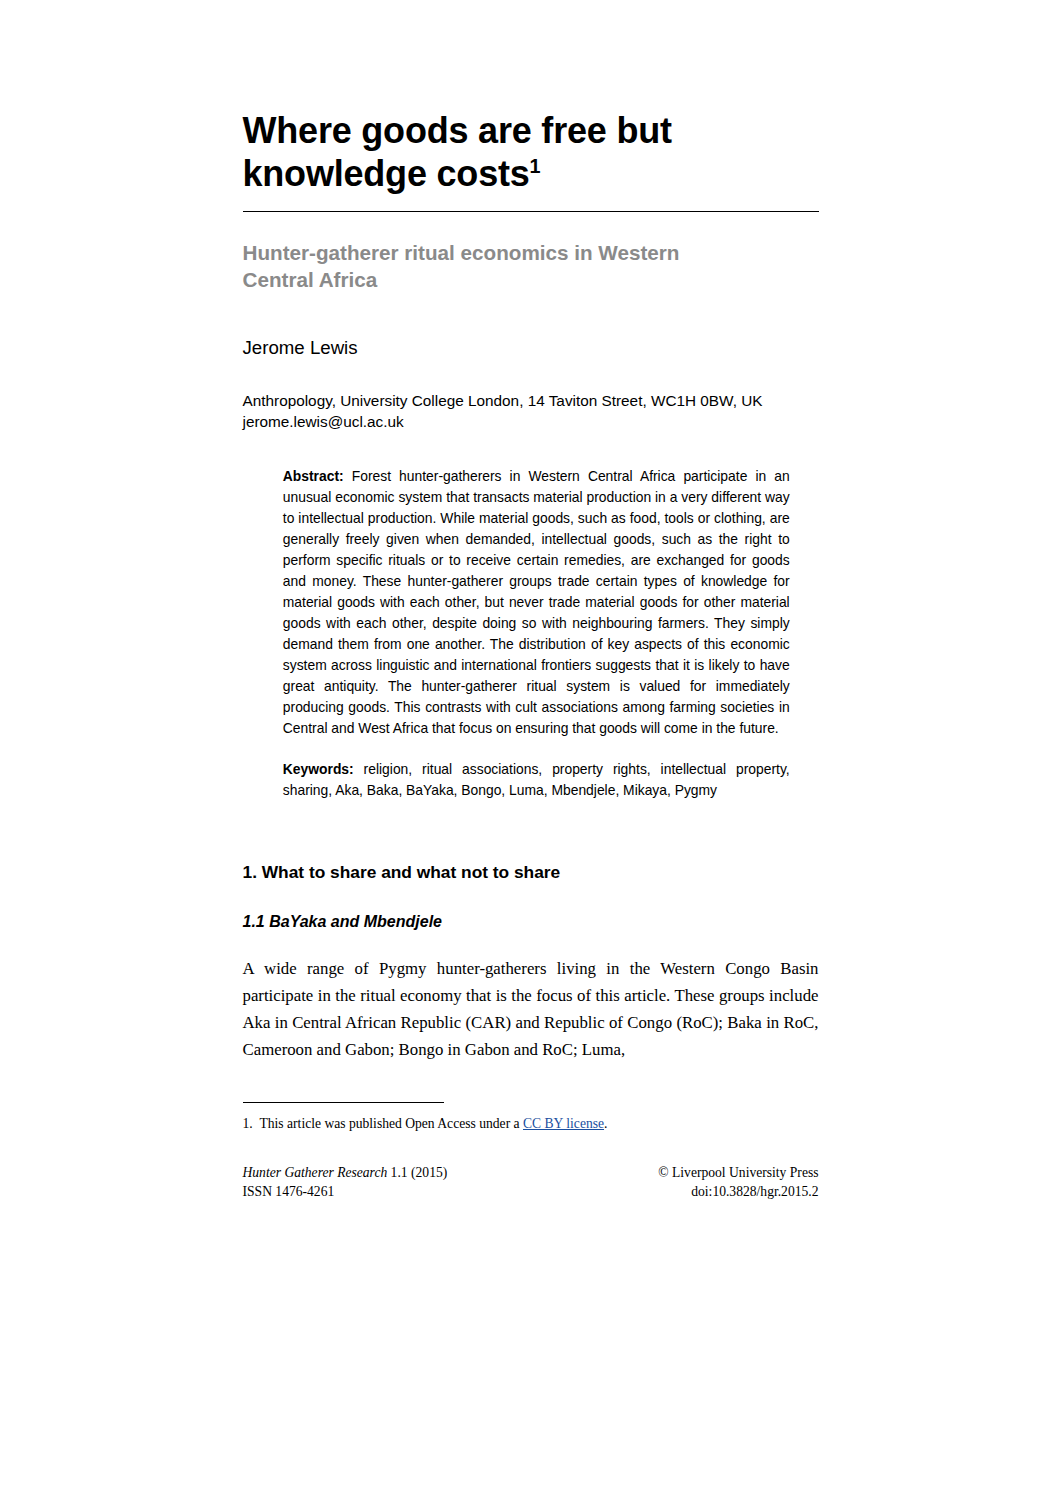Where goods are free but
knowledge costs1
Hunter-gatherer ritual economics in Western
Central Africa
Jerome Lewis
Anthropology, University College London, 14 Taviton Street, WC1H 0BW, UK
jerome.lewis@ucl.ac.uk
Abstract: Forest hunter-gatherers in Western Central Africa participate in an unusual economic system that transacts material production in a very different way to intellectual production. While material goods, such as food, tools or clothing, are generally freely given when demanded, intellectual goods, such as the right to perform specific rituals or to receive certain remedies, are exchanged for goods and money. These hunter-gatherer groups trade certain types of knowledge for material goods with each other, but never trade material goods for other material goods with each other, despite doing so with neighbouring farmers. They simply demand them from one another. The distribution of key aspects of this economic system across linguistic and international frontiers suggests that it is likely to have great antiquity. The hunter-gatherer ritual system is valued for immediately producing goods. This contrasts with cult associations among farming societies in Central and West Africa that focus on ensuring that goods will come in the future.
Keywords: religion, ritual associations, property rights, intellectual property, sharing, Aka, Baka, BaYaka, Bongo, Luma, Mbendjele, Mikaya, Pygmy
1. What to share and what not to share
1.1 BaYaka and Mbendjele
A wide range of Pygmy hunter-gatherers living in the Western Congo Basin participate in the ritual economy that is the focus of this article. These groups include Aka in Central African Republic (CAR) and Republic of Congo (RoC); Baka in RoC, Cameroon and Gabon; Bongo in Gabon and RoC; Luma,
1. This article was published Open Access under a CC BY license.
Hunter Gatherer Research 1.1 (2015)
ISSN 1476-4261
© Liverpool University Press
doi:10.3828/hgr.2015.2